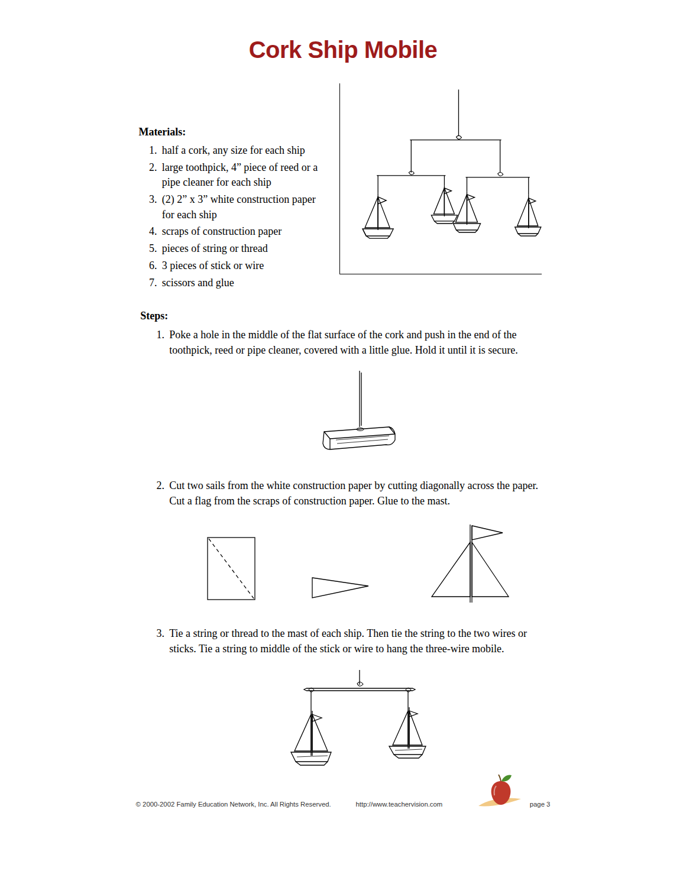Cork Ship Mobile
Materials:
half a cork, any size for each ship
large toothpick, 4” piece of reed or a pipe cleaner for each ship
(2) 2” x 3” white construction paper for each ship
scraps of construction paper
pieces of string or thread
3 pieces of stick or wire
scissors and glue
Steps:
Poke a hole in the middle of the flat surface of the cork and push in the end of the toothpick, reed or pipe cleaner, covered with a little glue. Hold it until it is secure.
Cut two sails from the white construction paper by cutting diagonally across the paper. Cut a flag from the scraps of construction paper. Glue to the mast.
Tie a string or thread to the mast of each ship. Then tie the string to the two wires or sticks. Tie a string to middle of the stick or wire to hang the three-wire mobile.
© 2000-2002 Family Education Network, Inc. All Rights Reserved. http://www.teachervision.com page 3